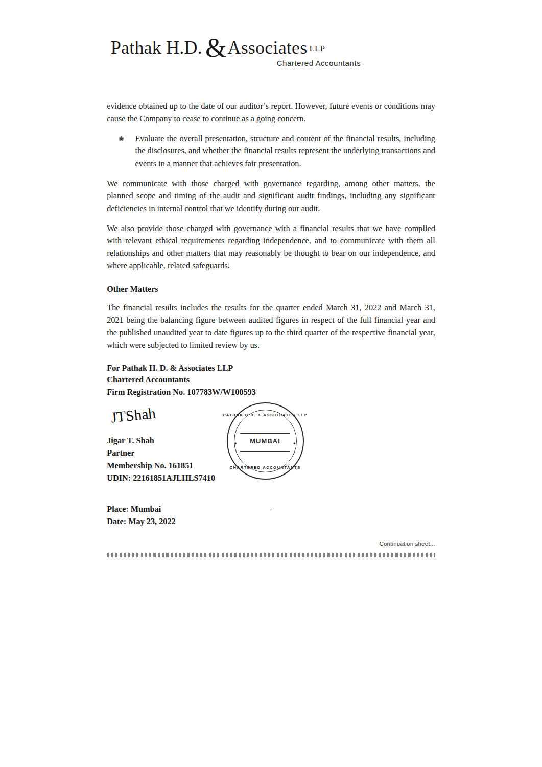Pathak H.D. & Associates LLP
Chartered Accountants
evidence obtained up to the date of our auditor’s report. However, future events or conditions may cause the Company to cease to continue as a going concern.
◉
Evaluate the overall presentation, structure and content of the financial results, including the disclosures, and whether the financial results represent the underlying transactions and events in a manner that achieves fair presentation.
We communicate with those charged with governance regarding, among other matters, the planned scope and timing of the audit and significant audit findings, including any significant deficiencies in internal control that we identify during our audit.
We also provide those charged with governance with a financial results that we have complied with relevant ethical requirements regarding independence, and to communicate with them all relationships and other matters that may reasonably be thought to bear on our independence, and where applicable, related safeguards.
Other Matters
The financial results includes the results for the quarter ended March 31, 2022 and March 31, 2021 being the balancing figure between audited figures in respect of the full financial year and the published unaudited year to date figures up to the third quarter of the respective financial year, which were subjected to limited review by us.
For Pathak H. D. & Associates LLP
Chartered Accountants
Firm Registration No. 107783W/W100593
JTShah
PATHAK H.D. & ASSOCIATES LLP
MUMBAI
CHARTERED ACCOUNTANTS
✦
✦
Jigar T. Shah
Partner
Membership No. 161851
UDIN: 22161851AJLHLS7410
Place: Mumbai
Date: May 23, 2022
·
Continuation sheet...